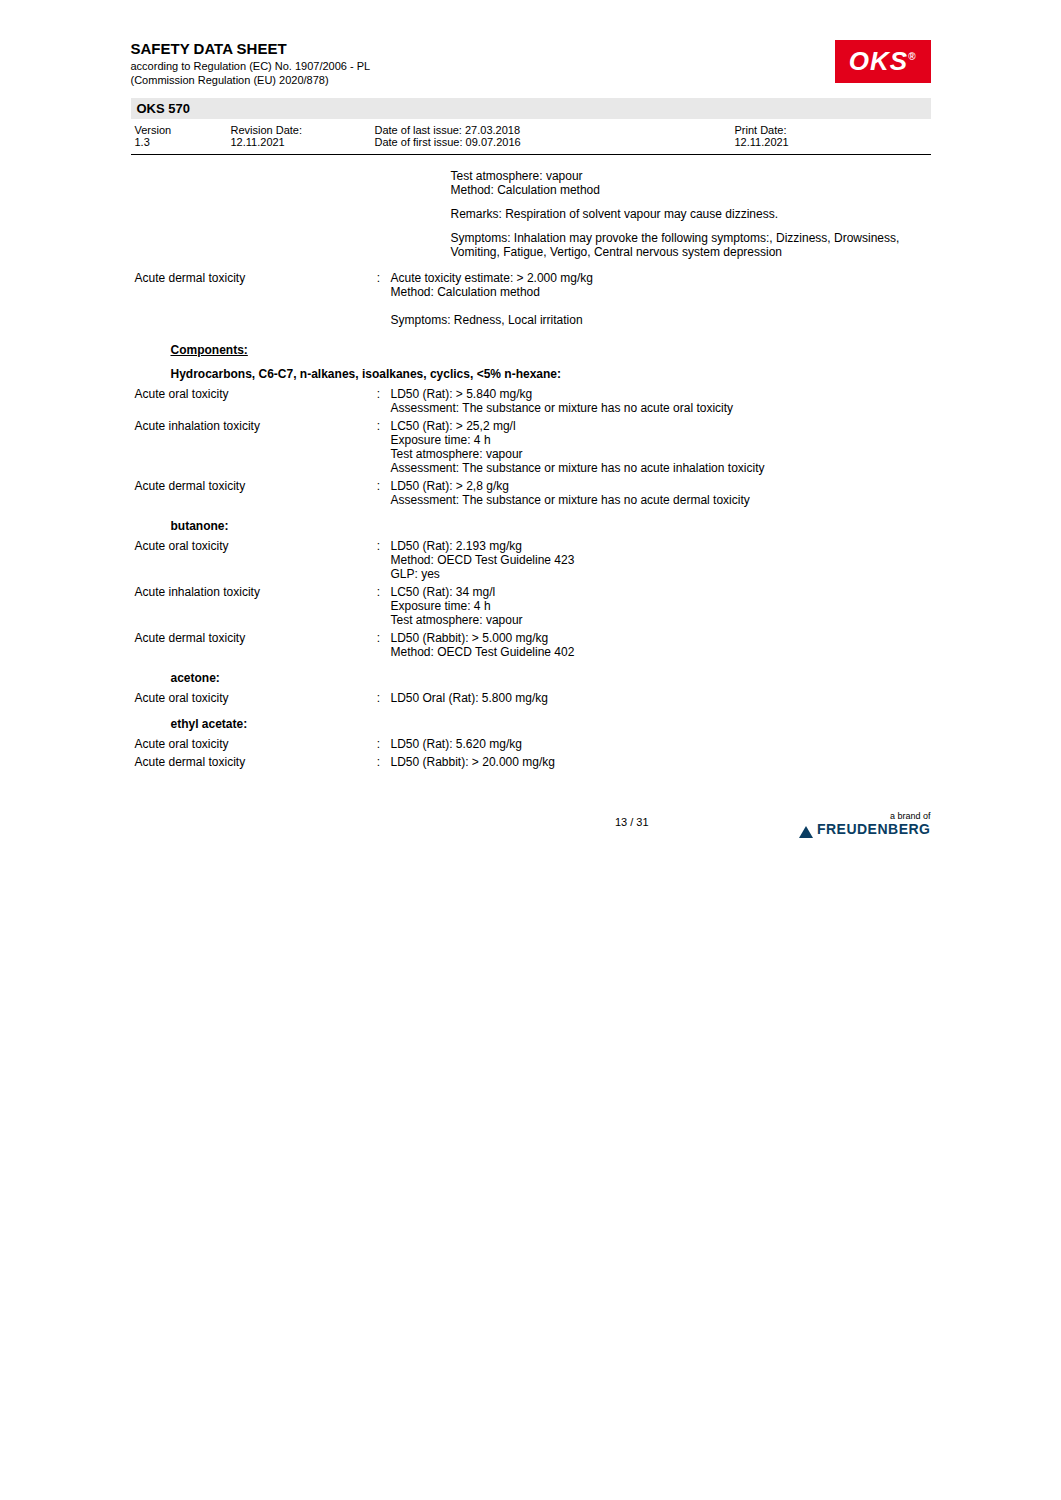SAFETY DATA SHEET
according to Regulation (EC) No. 1907/2006 - PL
(Commission Regulation (EU) 2020/878)
OKS®
OKS 570
| Version 1.3 | Revision Date: 12.11.2021 | Date of last issue: 27.03.2018 Date of first issue: 09.07.2016 | Print Date: 12.11.2021 |
Test atmosphere: vapour
Method: Calculation method
Remarks: Respiration of solvent vapour may cause dizziness.
Symptoms: Inhalation may provoke the following symptoms:, Dizziness, Drowsiness, Vomiting, Fatigue, Vertigo, Central nervous system depression
| Acute dermal toxicity | : | Acute toxicity estimate: > 2.000 mg/kg Method: Calculation method Symptoms: Redness, Local irritation |
Components:
Hydrocarbons, C6-C7, n-alkanes, isoalkanes, cyclics, <5% n-hexane:
| Acute oral toxicity | : | LD50 (Rat): > 5.840 mg/kg Assessment: The substance or mixture has no acute oral toxicity |
| Acute inhalation toxicity | : | LC50 (Rat): > 25,2 mg/l Exposure time: 4 h Test atmosphere: vapour Assessment: The substance or mixture has no acute inhalation toxicity |
| Acute dermal toxicity | : | LD50 (Rat): > 2,8 g/kg Assessment: The substance or mixture has no acute dermal toxicity |
butanone:
| Acute oral toxicity | : | LD50 (Rat): 2.193 mg/kg Method: OECD Test Guideline 423 GLP: yes |
| Acute inhalation toxicity | : | LC50 (Rat): 34 mg/l Exposure time: 4 h Test atmosphere: vapour |
| Acute dermal toxicity | : | LD50 (Rabbit): > 5.000 mg/kg Method: OECD Test Guideline 402 |
acetone:
| Acute oral toxicity | : | LD50 Oral (Rat): 5.800 mg/kg |
ethyl acetate:
| Acute oral toxicity | : | LD50 (Rat): 5.620 mg/kg |
| Acute dermal toxicity | : | LD50 (Rabbit): > 20.000 mg/kg |
13 / 31
a brand of
FREUDENBERG